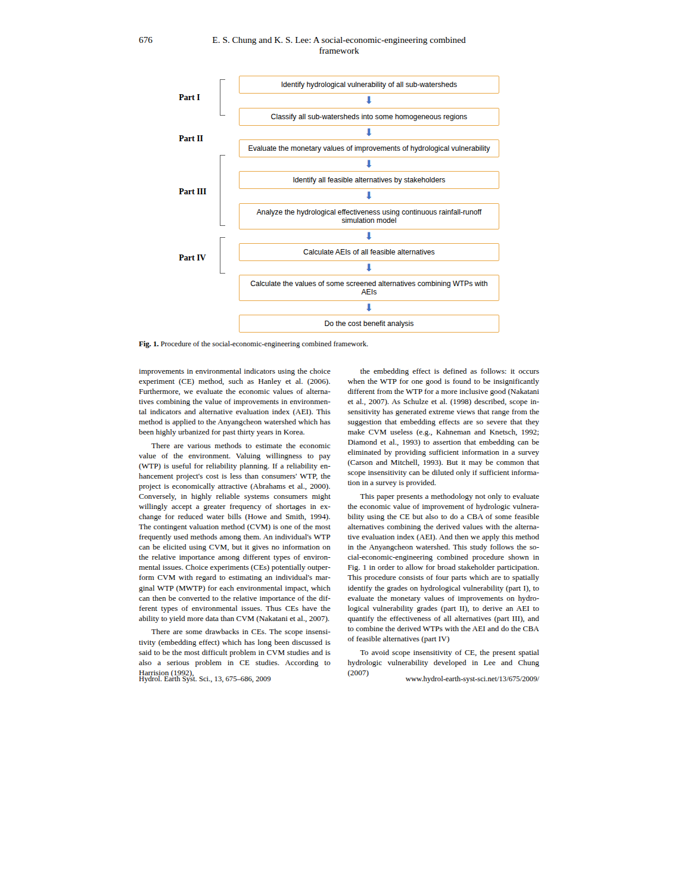676
E. S. Chung and K. S. Lee: A social-economic-engineering combined framework
Part I
Part II
Part III
Part IV
Identify hydrological vulnerability of all sub-watersheds
Classify all sub-watersheds into some homogeneous regions
Evaluate the monetary values of improvements of hydrological vulnerability
Identify all feasible alternatives by stakeholders
Analyze the hydrological effectiveness using continuous rainfall-runoff simulation model
Calculate AEIs of all feasible alternatives
Calculate the values of some screened alternatives combining WTPs with AEIs
Do the cost benefit analysis
Fig. 1. Procedure of the social-economic-engineering combined framework.
improvements in environmental indicators using the choice experiment (CE) method, such as Hanley et al. (2006). Furthermore, we evaluate the economic values of alternatives combining the value of improvements in environmental indicators and alternative evaluation index (AEI). This method is applied to the Anyangcheon watershed which has been highly urbanized for past thirty years in Korea.
There are various methods to estimate the economic value of the environment. Valuing willingness to pay (WTP) is useful for reliability planning. If a reliability enhancement project's cost is less than consumers' WTP, the project is economically attractive (Abrahams et al., 2000). Conversely, in highly reliable systems consumers might willingly accept a greater frequency of shortages in exchange for reduced water bills (Howe and Smith, 1994). The contingent valuation method (CVM) is one of the most frequently used methods among them. An individual's WTP can be elicited using CVM, but it gives no information on the relative importance among different types of environmental issues. Choice experiments (CEs) potentially outperform CVM with regard to estimating an individual's marginal WTP (MWTP) for each environmental impact, which can then be converted to the relative importance of the different types of environmental issues. Thus CEs have the ability to yield more data than CVM (Nakatani et al., 2007).
There are some drawbacks in CEs. The scope insensitivity (embedding effect) which has long been discussed is said to be the most difficult problem in CVM studies and is also a serious problem in CE studies. According to Harrision (1992),
the embedding effect is defined as follows: it occurs when the WTP for one good is found to be insignificantly different from the WTP for a more inclusive good (Nakatani et al., 2007). As Schulze et al. (1998) described, scope insensitivity has generated extreme views that range from the suggestion that embedding effects are so severe that they make CVM useless (e.g., Kahneman and Knetsch, 1992; Diamond et al., 1993) to assertion that embedding can be eliminated by providing sufficient information in a survey (Carson and Mitchell, 1993). But it may be common that scope insensitivity can be diluted only if sufficient information in a survey is provided.
This paper presents a methodology not only to evaluate the economic value of improvement of hydrologic vulnerability using the CE but also to do a CBA of some feasible alternatives combining the derived values with the alternative evaluation index (AEI). And then we apply this method in the Anyangcheon watershed. This study follows the social-economic-engineering combined procedure shown in Fig. 1 in order to allow for broad stakeholder participation. This procedure consists of four parts which are to spatially identify the grades on hydrological vulnerability (part I), to evaluate the monetary values of improvements on hydrological vulnerability grades (part II), to derive an AEI to quantify the effectiveness of all alternatives (part III), and to combine the derived WTPs with the AEI and do the CBA of feasible alternatives (part IV)
To avoid scope insensitivity of CE, the present spatial hydrologic vulnerability developed in Lee and Chung (2007)
Hydrol. Earth Syst. Sci., 13, 675–686, 2009
www.hydrol-earth-syst-sci.net/13/675/2009/